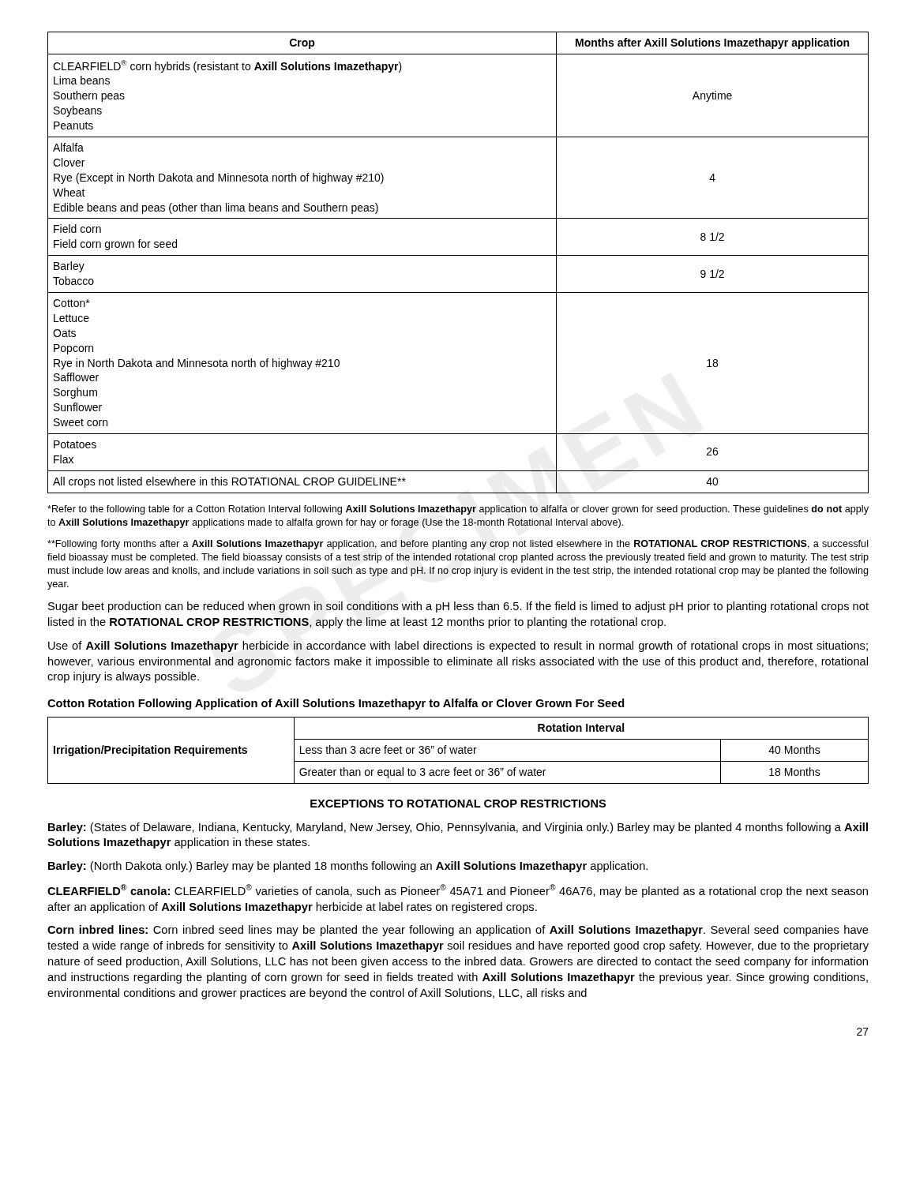SPECIMEN
| Crop | Months after Axill Solutions Imazethapyr application |
| --- | --- |
| CLEARFIELD ® corn hybrids (resistant to Axill Solutions Imazethapyr ) Lima beans Southern peas Soybeans Peanuts | Anytime |
| Alfalfa Clover Rye (Except in North Dakota and Minnesota north of highway #210) Wheat Edible beans and peas (other than lima beans and Southern peas) | 4 |
| Field corn Field corn grown for seed | 8 1/2 |
| Barley Tobacco | 9 1/2 |
| Cotton* Lettuce Oats Popcorn Rye in North Dakota and Minnesota north of highway #210 Safflower Sorghum Sunflower Sweet corn | 18 |
| Potatoes Flax | 26 |
| All crops not listed elsewhere in this ROTATIONAL CROP GUIDELINE** | 40 |
*Refer to the following table for a Cotton Rotation Interval following Axill Solutions Imazethapyr application to alfalfa or clover grown for seed production. These guidelines do not apply to Axill Solutions Imazethapyr applications made to alfalfa grown for hay or forage (Use the 18-month Rotational Interval above).
**Following forty months after a Axill Solutions Imazethapyr application, and before planting any crop not listed elsewhere in the ROTATIONAL CROP RESTRICTIONS, a successful field bioassay must be completed. The field bioassay consists of a test strip of the intended rotational crop planted across the previously treated field and grown to maturity. The test strip must include low areas and knolls, and include variations in soil such as type and pH. If no crop injury is evident in the test strip, the intended rotational crop may be planted the following year.
Sugar beet production can be reduced when grown in soil conditions with a pH less than 6.5. If the field is limed to adjust pH prior to planting rotational crops not listed in the ROTATIONAL CROP RESTRICTIONS, apply the lime at least 12 months prior to planting the rotational crop.
Use of Axill Solutions Imazethapyr herbicide in accordance with label directions is expected to result in normal growth of rotational crops in most situations; however, various environmental and agronomic factors make it impossible to eliminate all risks associated with the use of this product and, therefore, rotational crop injury is always possible.
Cotton Rotation Following Application of Axill Solutions Imazethapyr to Alfalfa or Clover Grown For Seed
| Irrigation/Precipitation Requirements | Rotation Interval |
| Less than 3 acre feet or 36” of water | 40 Months |
| Greater than or equal to 3 acre feet or 36” of water | 18 Months |
EXCEPTIONS TO ROTATIONAL CROP RESTRICTIONS
Barley: (States of Delaware, Indiana, Kentucky, Maryland, New Jersey, Ohio, Pennsylvania, and Virginia only.) Barley may be planted 4 months following a Axill Solutions Imazethapyr application in these states.
Barley: (North Dakota only.) Barley may be planted 18 months following an Axill Solutions Imazethapyr application.
CLEARFIELD® canola: CLEARFIELD® varieties of canola, such as Pioneer® 45A71 and Pioneer® 46A76, may be planted as a rotational crop the next season after an application of Axill Solutions Imazethapyr herbicide at label rates on registered crops.
Corn inbred lines: Corn inbred seed lines may be planted the year following an application of Axill Solutions Imazethapyr. Several seed companies have tested a wide range of inbreds for sensitivity to Axill Solutions Imazethapyr soil residues and have reported good crop safety. However, due to the proprietary nature of seed production, Axill Solutions, LLC has not been given access to the inbred data. Growers are directed to contact the seed company for information and instructions regarding the planting of corn grown for seed in fields treated with Axill Solutions Imazethapyr the previous year. Since growing conditions, environmental conditions and grower practices are beyond the control of Axill Solutions, LLC, all risks and
27